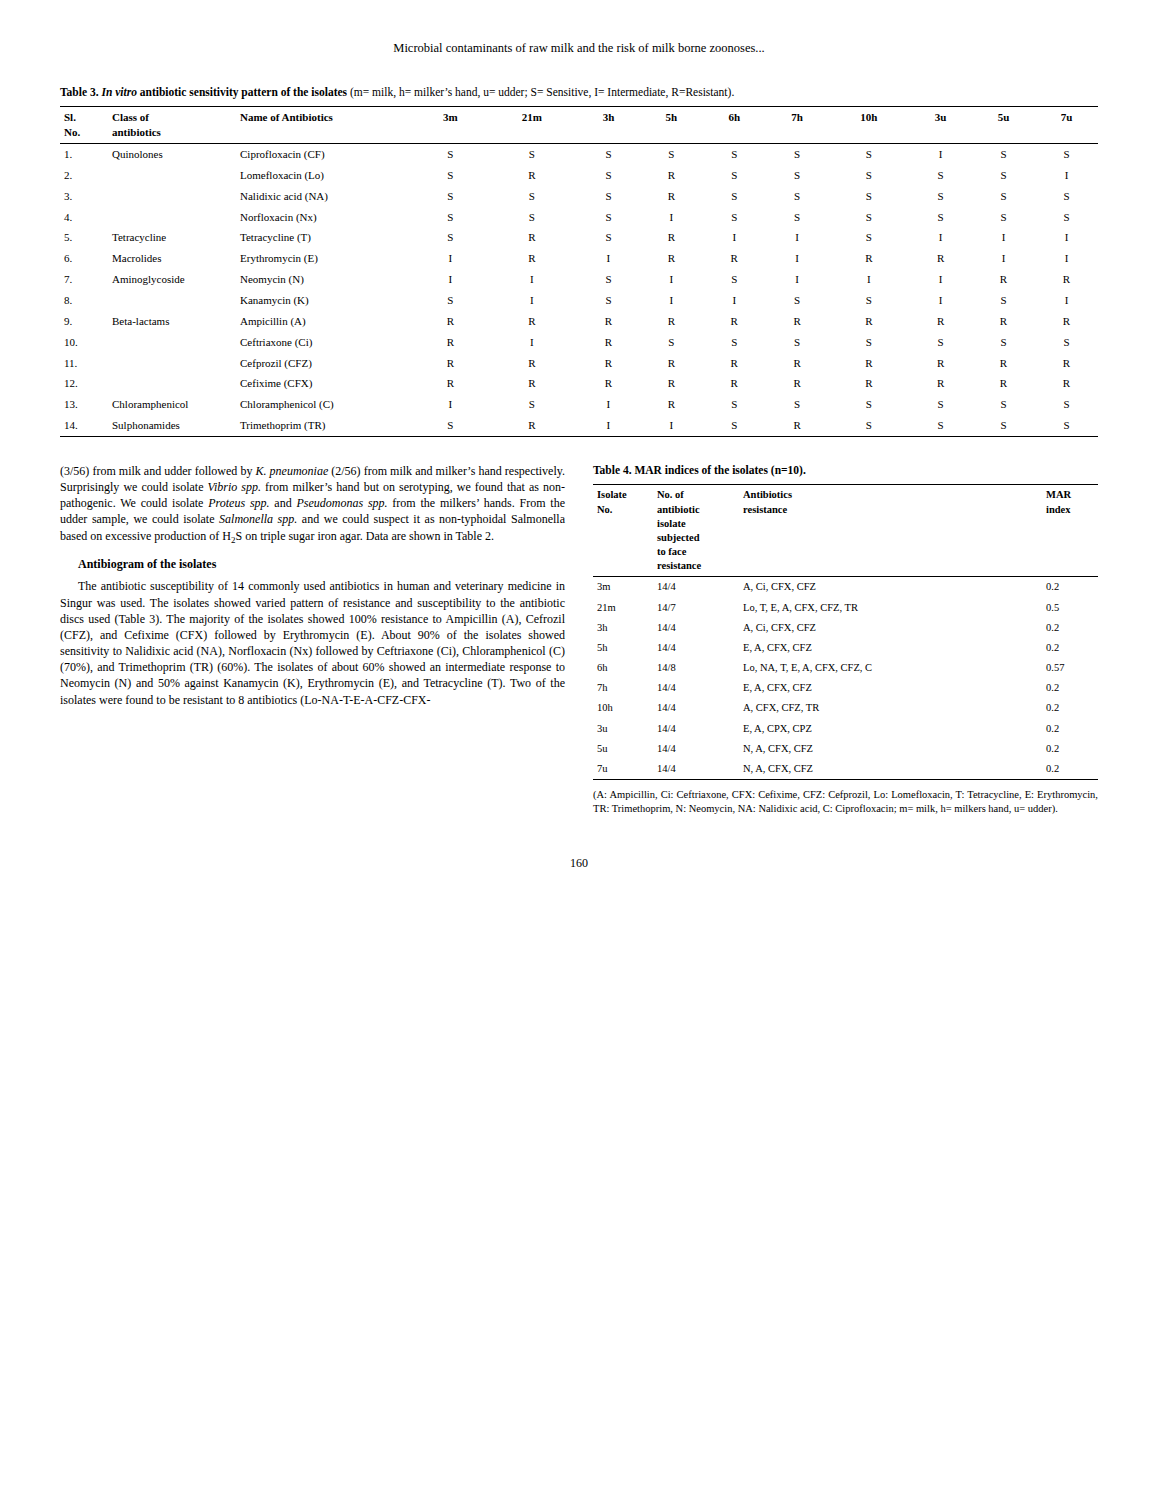Microbial contaminants of raw milk and the risk of milk borne zoonoses...
Table 3. In vitro antibiotic sensitivity pattern of the isolates (m= milk, h= milker’s hand, u= udder; S= Sensitive, I= Intermediate, R=Resistant).
| Sl. No. | Class of antibiotics | Name of Antibiotics | 3m | 21m | 3h | 5h | 6h | 7h | 10h | 3u | 5u | 7u |
| --- | --- | --- | --- | --- | --- | --- | --- | --- | --- | --- | --- | --- |
| 1. | Quinolones | Ciprofloxacin (CF) | S | S | S | S | S | S | S | I | S | S |
| 2. | | Lomefloxacin (Lo) | S | R | S | R | S | S | S | S | S | I |
| 3. | | Nalidixic acid (NA) | S | S | S | R | S | S | S | S | S | S |
| 4. | | Norfloxacin (Nx) | S | S | S | I | S | S | S | S | S | S |
| 5. | Tetracycline | Tetracycline (T) | S | R | S | R | I | I | S | I | I | I |
| 6. | Macrolides | Erythromycin (E) | I | R | I | R | R | I | R | R | I | I |
| 7. | Aminoglycoside | Neomycin (N) | I | I | S | I | S | I | I | I | R | R |
| 8. | | Kanamycin (K) | S | I | S | I | I | S | S | I | S | I |
| 9. | Beta-lactams | Ampicillin (A) | R | R | R | R | R | R | R | R | R | R |
| 10. | | Ceftriaxone (Ci) | R | I | R | S | S | S | S | S | S | S |
| 11. | | Cefprozil (CFZ) | R | R | R | R | R | R | R | R | R | R |
| 12. | | Cefixime (CFX) | R | R | R | R | R | R | R | R | R | R |
| 13. | Chloramphenicol | Chloramphenicol (C) | I | S | I | R | S | S | S | S | S | S |
| 14. | Sulphonamides | Trimethoprim (TR) | S | R | I | I | S | R | S | S | S | S |
(3/56) from milk and udder followed by K. pneumoniae (2/56) from milk and milker’s hand respectively. Surprisingly we could isolate Vibrio spp. from milker’s hand but on serotyping, we found that as non-pathogenic. We could isolate Proteus spp. and Pseudomonas spp. from the milkers’ hands. From the udder sample, we could isolate Salmonella spp. and we could suspect it as non-typhoidal Salmonella based on excessive production of H2S on triple sugar iron agar. Data are shown in Table 2.
Antibiogram of the isolates
The antibiotic susceptibility of 14 commonly used antibiotics in human and veterinary medicine in Singur was used. The isolates showed varied pattern of resistance and susceptibility to the antibiotic discs used (Table 3). The majority of the isolates showed 100% resistance to Ampicillin (A), Cefrozil (CFZ), and Cefixime (CFX) followed by Erythromycin (E). About 90% of the isolates showed sensitivity to Nalidixic acid (NA), Norfloxacin (Nx) followed by Ceftriaxone (Ci), Chloramphenicol (C) (70%), and Trimethoprim (TR) (60%). The isolates of about 60% showed an intermediate response to Neomycin (N) and 50% against Kanamycin (K), Erythromycin (E), and Tetracycline (T). Two of the isolates were found to be resistant to 8 antibiotics (Lo-NA-T-E-A-CFZ-CFX-
Table 4. MAR indices of the isolates (n=10).
| Isolate No. | No. of antibiotic isolate subjected to face resistance | Antibiotics resistance | MAR index |
| --- | --- | --- | --- |
| 3m | 14/4 | A, Ci, CFX, CFZ | 0.2 |
| 21m | 14/7 | Lo, T, E, A, CFX, CFZ, TR | 0.5 |
| 3h | 14/4 | A, Ci, CFX, CFZ | 0.2 |
| 5h | 14/4 | E, A, CFX, CFZ | 0.2 |
| 6h | 14/8 | Lo, NA, T, E, A, CFX, CFZ, C | 0.57 |
| 7h | 14/4 | E, A, CFX, CFZ | 0.2 |
| 10h | 14/4 | A, CFX, CFZ, TR | 0.2 |
| 3u | 14/4 | E, A, CPX, CPZ | 0.2 |
| 5u | 14/4 | N, A, CFX, CFZ | 0.2 |
| 7u | 14/4 | N, A, CFX, CFZ | 0.2 |
(A: Ampicillin, Ci: Ceftriaxone, CFX: Cefixime, CFZ: Cefprozil, Lo: Lomefloxacin, T: Tetracycline, E: Erythromycin, TR: Trimethoprim, N: Neomycin, NA: Nalidixic acid, C: Ciprofloxacin; m= milk, h= milkers hand, u= udder).
160